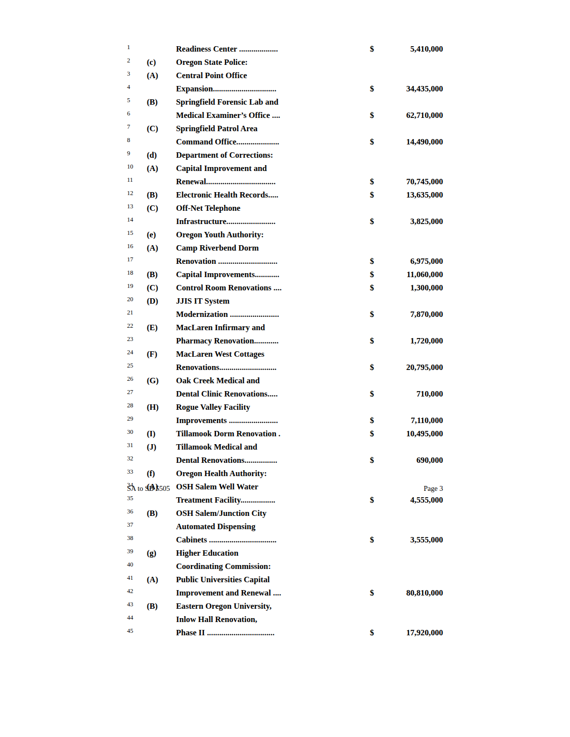| 1 | | Readiness Center ................... | $ | 5,410,000 |
| 2 | (c) | Oregon State Police: | | |
| 3 | (A) | Central Point Office | | |
| 4 | | Expansion............................... | $ | 34,435,000 |
| 5 | (B) | Springfield Forensic Lab and | | |
| 6 | | Medical Examiner’s Office .... | $ | 62,710,000 |
| 7 | (C) | Springfield Patrol Area | | |
| 8 | | Command Office..................... | $ | 14,490,000 |
| 9 | (d) | Department of Corrections: | | |
| 10 | (A) | Capital Improvement and | | |
| 11 | | Renewal.................................. | $ | 70,745,000 |
| 12 | (B) | Electronic Health Records..... | $ | 13,635,000 |
| 13 | (C) | Off-Net Telephone | | |
| 14 | | Infrastructure........................ | $ | 3,825,000 |
| 15 | (e) | Oregon Youth Authority: | | |
| 16 | (A) | Camp Riverbend Dorm | | |
| 17 | | Renovation ............................. | $ | 6,975,000 |
| 18 | (B) | Capital Improvements............ | $ | 11,060,000 |
| 19 | (C) | Control Room Renovations .... | $ | 1,300,000 |
| 20 | (D) | JJIS IT System | | |
| 21 | | Modernization ........................ | $ | 7,870,000 |
| 22 | (E) | MacLaren Infirmary and | | |
| 23 | | Pharmacy Renovation............ | $ | 1,720,000 |
| 24 | (F) | MacLaren West Cottages | | |
| 25 | | Renovations............................ | $ | 20,795,000 |
| 26 | (G) | Oak Creek Medical and | | |
| 27 | | Dental Clinic Renovations..... | $ | 710,000 |
| 28 | (H) | Rogue Valley Facility | | |
| 29 | | Improvements ........................ | $ | 7,110,000 |
| 30 | (I) | Tillamook Dorm Renovation . | $ | 10,495,000 |
| 31 | (J) | Tillamook Medical and | | |
| 32 | | Dental Renovations................ | $ | 690,000 |
| 33 | (f) | Oregon Health Authority: | | |
| 34 | (A) | OSH Salem Well Water | | |
| 35 | | Treatment Facility................. | $ | 4,555,000 |
| 36 | (B) | OSH Salem/Junction City | | |
| 37 | | Automated Dispensing | | |
| 38 | | Cabinets ................................. | $ | 3,555,000 |
| 39 | (g) | Higher Education | | |
| 40 | | Coordinating Commission: | | |
| 41 | (A) | Public Universities Capital | | |
| 42 | | Improvement and Renewal .... | $ | 80,810,000 |
| 43 | (B) | Eastern Oregon University, | | |
| 44 | | Inlow Hall Renovation, | | |
| 45 | | Phase II ................................. | $ | 17,920,000 |
SA to SB 5505 Page 3